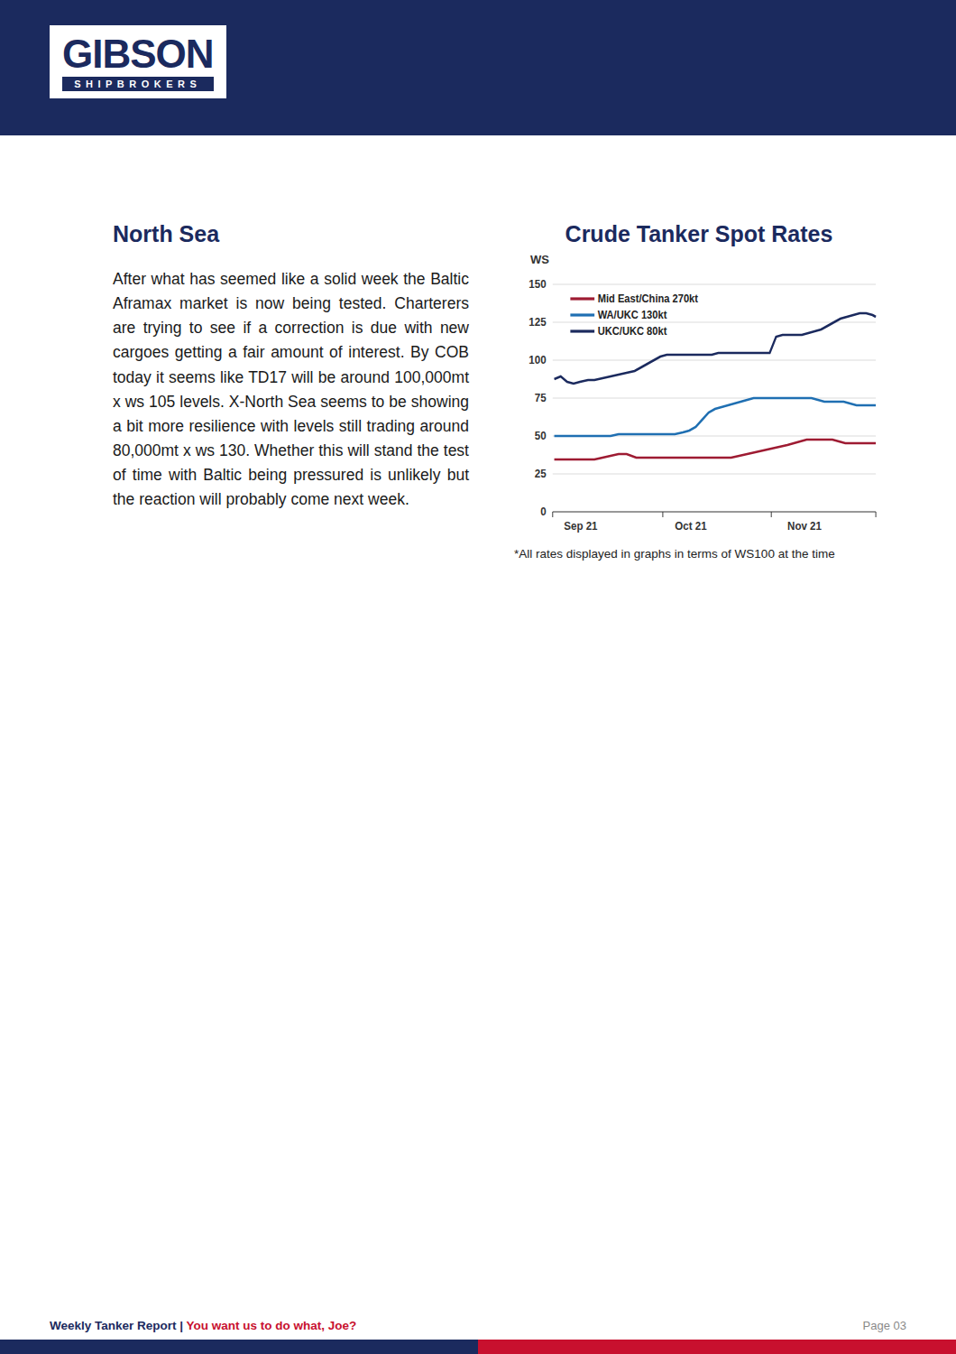GIBSON SHIPBROKERS
North Sea
After what has seemed like a solid week the Baltic Aframax market is now being tested. Charterers are trying to see if a correction is due with new cargoes getting a fair amount of interest. By COB today it seems like TD17 will be around 100,000mt x ws 105 levels. X-North Sea seems to be showing a bit more resilience with levels still trading around 80,000mt x ws 130. Whether this will stand the test of time with Baltic being pressured is unlikely but the reaction will probably come next week.
Crude Tanker Spot Rates
WS
150 125 100 75 50 25 0 Sep 21 Oct 21 Nov 21 Mid East/China 270kt WA/UKC 130kt UKC/UKC 80kt
*All rates displayed in graphs in terms of WS100 at the time
Weekly Tanker Report | You want us to do what, Joe?
Page 03